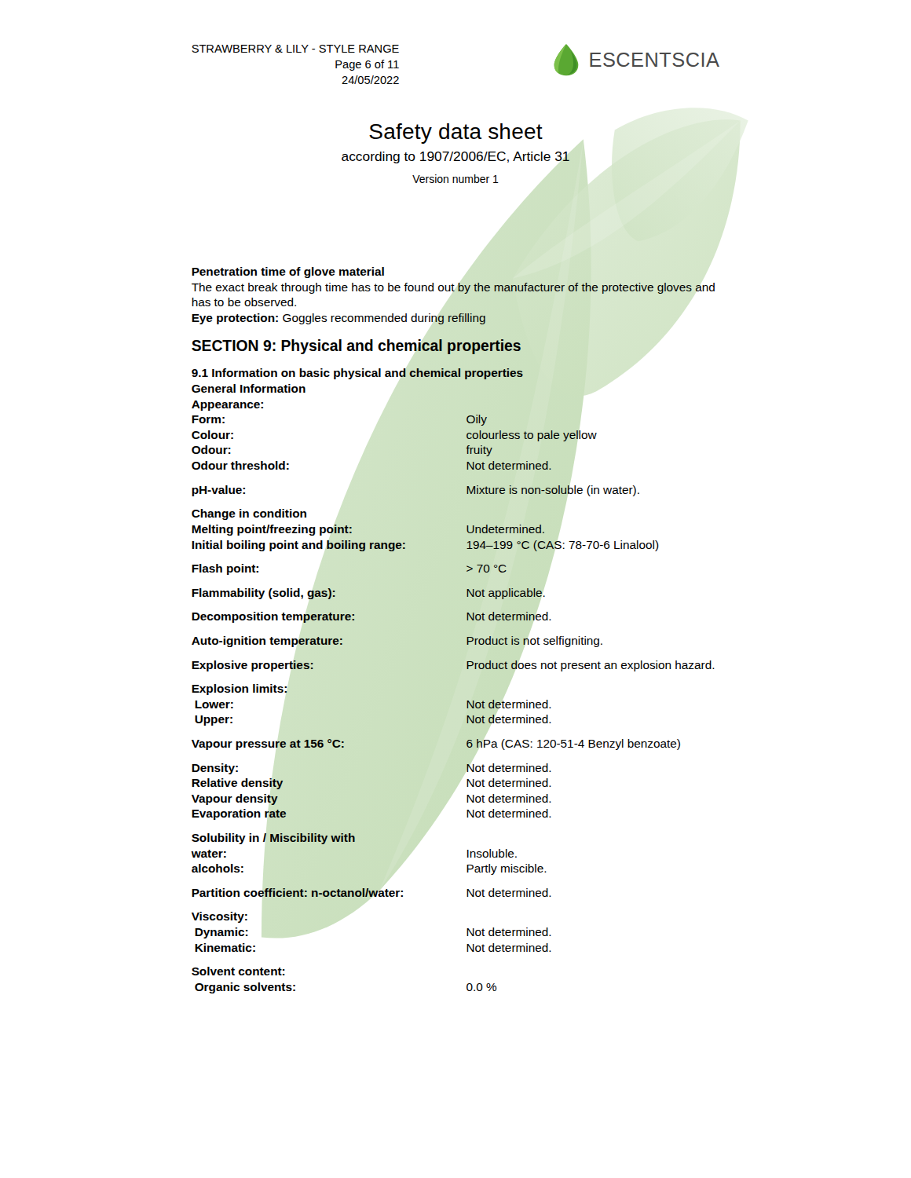STRAWBERRY & LILY - STYLE RANGE
Page 6 of 11
24/05/2022
ESCENTSCIA
Safety data sheet
according to 1907/2006/EC, Article 31
Version number 1
Penetration time of glove material
The exact break through time has to be found out by the manufacturer of the protective gloves and has to be observed.
Eye protection: Goggles recommended during refilling
SECTION 9: Physical and chemical properties
9.1 Information on basic physical and chemical properties
General Information
Appearance:
| Form: | Oily |
| Colour: | colourless to pale yellow |
| Odour: | fruity |
| Odour threshold: | Not determined. |
| pH-value: | Mixture is non-soluble (in water). |
| Change in condition |
| Melting point/freezing point: | Undetermined. |
| Initial boiling point and boiling range: | 194–199 °C (CAS: 78-70-6 Linalool) |
| Flash point: | > 70 °C |
| Flammability (solid, gas): | Not applicable. |
| Decomposition temperature: | Not determined. |
| Auto-ignition temperature: | Product is not selfigniting. |
| Explosive properties: | Product does not present an explosion hazard. |
| Explosion limits: |
| Lower: | Not determined. |
| Upper: | Not determined. |
| Vapour pressure at 156 °C: | 6 hPa (CAS: 120-51-4 Benzyl benzoate) |
| Density: | Not determined. |
| Relative density | Not determined. |
| Vapour density | Not determined. |
| Evaporation rate | Not determined. |
| Solubility in / Miscibility with |
| water: | Insoluble. |
| alcohols: | Partly miscible. |
| Partition coefficient: n-octanol/water: | Not determined. |
| Viscosity: |
| Dynamic: | Not determined. |
| Kinematic: | Not determined. |
| Solvent content: |
| Organic solvents: | 0.0 % |